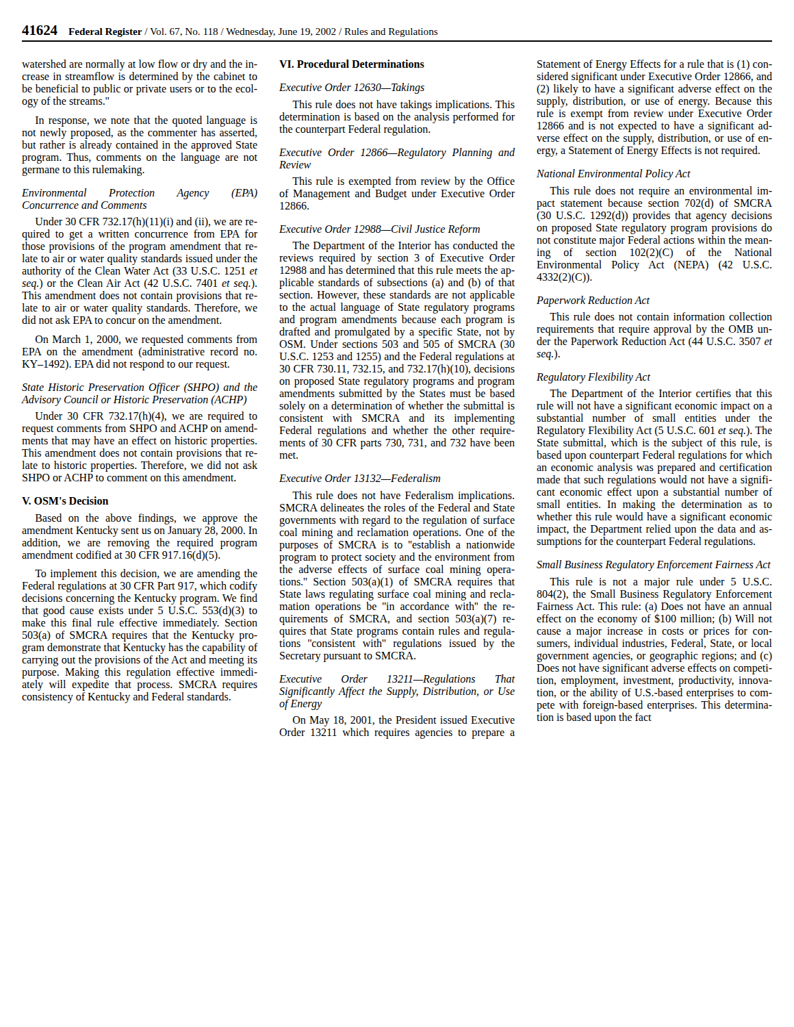41624 Federal Register / Vol. 67, No. 118 / Wednesday, June 19, 2002 / Rules and Regulations
watershed are normally at low flow or dry and the increase in streamflow is determined by the cabinet to be beneficial to public or private users or to the ecology of the streams.''
In response, we note that the quoted language is not newly proposed, as the commenter has asserted, but rather is already contained in the approved State program. Thus, comments on the language are not germane to this rulemaking.
Environmental Protection Agency (EPA) Concurrence and Comments
Under 30 CFR 732.17(h)(11)(i) and (ii), we are required to get a written concurrence from EPA for those provisions of the program amendment that relate to air or water quality standards issued under the authority of the Clean Water Act (33 U.S.C. 1251 et seq.) or the Clean Air Act (42 U.S.C. 7401 et seq.). This amendment does not contain provisions that relate to air or water quality standards. Therefore, we did not ask EPA to concur on the amendment.
On March 1, 2000, we requested comments from EPA on the amendment (administrative record no. KY–1492). EPA did not respond to our request.
State Historic Preservation Officer (SHPO) and the Advisory Council or Historic Preservation (ACHP)
Under 30 CFR 732.17(h)(4), we are required to request comments from SHPO and ACHP on amendments that may have an effect on historic properties. This amendment does not contain provisions that relate to historic properties. Therefore, we did not ask SHPO or ACHP to comment on this amendment.
V. OSM's Decision
Based on the above findings, we approve the amendment Kentucky sent us on January 28, 2000. In addition, we are removing the required program amendment codified at 30 CFR 917.16(d)(5).
To implement this decision, we are amending the Federal regulations at 30 CFR Part 917, which codify decisions concerning the Kentucky program. We find that good cause exists under 5 U.S.C. 553(d)(3) to make this final rule effective immediately. Section 503(a) of SMCRA requires that the Kentucky program demonstrate that Kentucky has the capability of carrying out the provisions of the Act and meeting its purpose. Making this regulation effective immediately will expedite that process. SMCRA requires consistency of Kentucky and Federal standards.
VI. Procedural Determinations
Executive Order 12630—Takings
This rule does not have takings implications. This determination is based on the analysis performed for the counterpart Federal regulation.
Executive Order 12866—Regulatory Planning and Review
This rule is exempted from review by the Office of Management and Budget under Executive Order 12866.
Executive Order 12988—Civil Justice Reform
The Department of the Interior has conducted the reviews required by section 3 of Executive Order 12988 and has determined that this rule meets the applicable standards of subsections (a) and (b) of that section. However, these standards are not applicable to the actual language of State regulatory programs and program amendments because each program is drafted and promulgated by a specific State, not by OSM. Under sections 503 and 505 of SMCRA (30 U.S.C. 1253 and 1255) and the Federal regulations at 30 CFR 730.11, 732.15, and 732.17(h)(10), decisions on proposed State regulatory programs and program amendments submitted by the States must be based solely on a determination of whether the submittal is consistent with SMCRA and its implementing Federal regulations and whether the other requirements of 30 CFR parts 730, 731, and 732 have been met.
Executive Order 13132—Federalism
This rule does not have Federalism implications. SMCRA delineates the roles of the Federal and State governments with regard to the regulation of surface coal mining and reclamation operations. One of the purposes of SMCRA is to ''establish a nationwide program to protect society and the environment from the adverse effects of surface coal mining operations.'' Section 503(a)(1) of SMCRA requires that State laws regulating surface coal mining and reclamation operations be ''in accordance with'' the requirements of SMCRA, and section 503(a)(7) requires that State programs contain rules and regulations ''consistent with'' regulations issued by the Secretary pursuant to SMCRA.
Executive Order 13211—Regulations That Significantly Affect the Supply, Distribution, or Use of Energy
On May 18, 2001, the President issued Executive Order 13211 which requires agencies to prepare a Statement of Energy Effects for a rule that is (1) considered significant under Executive Order 12866, and (2) likely to have a significant adverse effect on the supply, distribution, or use of energy. Because this rule is exempt from review under Executive Order 12866 and is not expected to have a significant adverse effect on the supply, distribution, or use of energy, a Statement of Energy Effects is not required.
National Environmental Policy Act
This rule does not require an environmental impact statement because section 702(d) of SMCRA (30 U.S.C. 1292(d)) provides that agency decisions on proposed State regulatory program provisions do not constitute major Federal actions within the meaning of section 102(2)(C) of the National Environmental Policy Act (NEPA) (42 U.S.C. 4332(2)(C)).
Paperwork Reduction Act
This rule does not contain information collection requirements that require approval by the OMB under the Paperwork Reduction Act (44 U.S.C. 3507 et seq.).
Regulatory Flexibility Act
The Department of the Interior certifies that this rule will not have a significant economic impact on a substantial number of small entities under the Regulatory Flexibility Act (5 U.S.C. 601 et seq.). The State submittal, which is the subject of this rule, is based upon counterpart Federal regulations for which an economic analysis was prepared and certification made that such regulations would not have a significant economic effect upon a substantial number of small entities. In making the determination as to whether this rule would have a significant economic impact, the Department relied upon the data and assumptions for the counterpart Federal regulations.
Small Business Regulatory Enforcement Fairness Act
This rule is not a major rule under 5 U.S.C. 804(2), the Small Business Regulatory Enforcement Fairness Act. This rule: (a) Does not have an annual effect on the economy of $100 million; (b) Will not cause a major increase in costs or prices for consumers, individual industries, Federal, State, or local government agencies, or geographic regions; and (c) Does not have significant adverse effects on competition, employment, investment, productivity, innovation, or the ability of U.S.-based enterprises to compete with foreign-based enterprises. This determination is based upon the fact